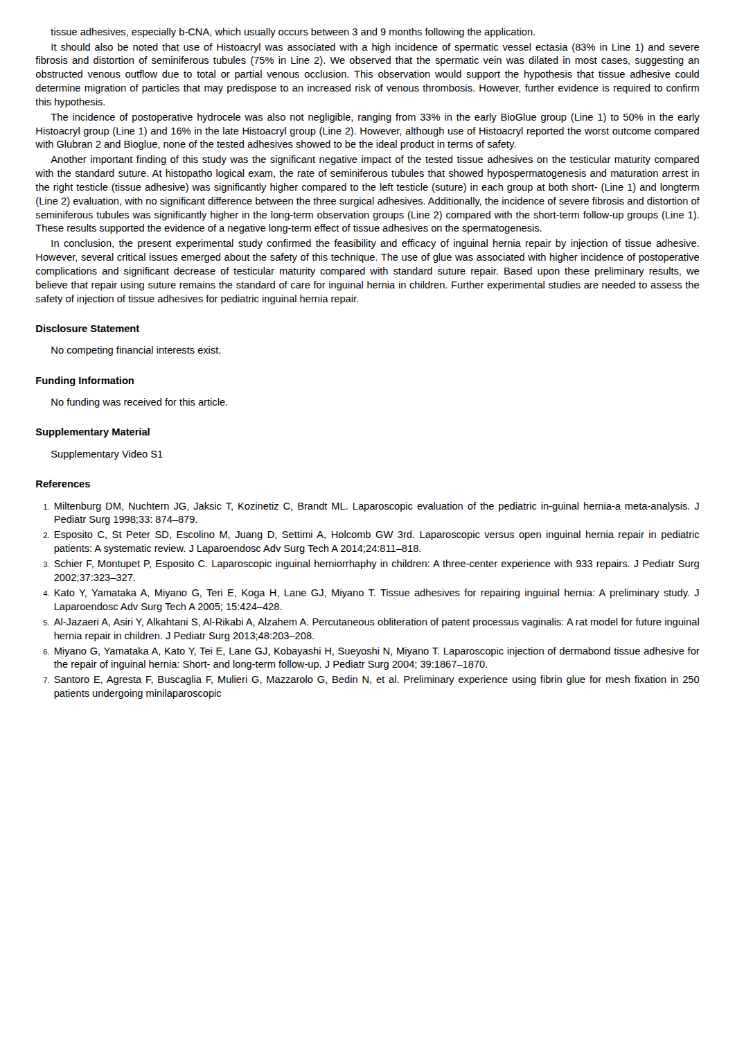tissue adhesives, especially b-CNA, which usually occurs between 3 and 9 months following the application.
It should also be noted that use of Histoacryl was associated with a high incidence of spermatic vessel ectasia (83% in Line 1) and severe fibrosis and distortion of seminiferous tubules (75% in Line 2). We observed that the spermatic vein was dilated in most cases, suggesting an obstructed venous outflow due to total or partial venous occlusion. This observation would support the hypothesis that tissue adhesive could determine migration of particles that may predispose to an increased risk of venous thrombosis. However, further evidence is required to confirm this hypothesis.
The incidence of postoperative hydrocele was also not negligible, ranging from 33% in the early BioGlue group (Line 1) to 50% in the early Histoacryl group (Line 1) and 16% in the late Histoacryl group (Line 2). However, although use of Histoacryl reported the worst outcome compared with Glubran 2 and Bioglue, none of the tested adhesives showed to be the ideal product in terms of safety.
Another important finding of this study was the significant negative impact of the tested tissue adhesives on the testicular maturity compared with the standard suture. At histopatho logical exam, the rate of seminiferous tubules that showed hypospermatogenesis and maturation arrest in the right testicle (tissue adhesive) was significantly higher compared to the left testicle (suture) in each group at both short- (Line 1) and longterm (Line 2) evaluation, with no significant difference between the three surgical adhesives. Additionally, the incidence of severe fibrosis and distortion of seminiferous tubules was significantly higher in the long-term observation groups (Line 2) compared with the short-term follow-up groups (Line 1). These results supported the evidence of a negative long-term effect of tissue adhesives on the spermatogenesis.
In conclusion, the present experimental study confirmed the feasibility and efficacy of inguinal hernia repair by injection of tissue adhesive. However, several critical issues emerged about the safety of this technique. The use of glue was associated with higher incidence of postoperative complications and significant decrease of testicular maturity compared with standard suture repair. Based upon these preliminary results, we believe that repair using suture remains the standard of care for inguinal hernia in children. Further experimental studies are needed to assess the safety of injection of tissue adhesives for pediatric inguinal hernia repair.
Disclosure Statement
No competing financial interests exist.
Funding Information
No funding was received for this article.
Supplementary Material
Supplementary Video S1
References
Miltenburg DM, Nuchtern JG, Jaksic T, Kozinetiz C, Brandt ML. Laparoscopic evaluation of the pediatric in-guinal hernia-a meta-analysis. J Pediatr Surg 1998;33: 874–879.
Esposito C, St Peter SD, Escolino M, Juang D, Settimi A, Holcomb GW 3rd. Laparoscopic versus open inguinal hernia repair in pediatric patients: A systematic review. J Laparoendosc Adv Surg Tech A 2014;24:811–818.
Schier F, Montupet P, Esposito C. Laparoscopic inguinal herniorrhaphy in children: A three-center experience with 933 repairs. J Pediatr Surg 2002;37:323–327.
Kato Y, Yamataka A, Miyano G, Teri E, Koga H, Lane GJ, Miyano T. Tissue adhesives for repairing inguinal hernia: A preliminary study. J Laparoendosc Adv Surg Tech A 2005; 15:424–428.
Al-Jazaeri A, Asiri Y, Alkahtani S, Al-Rikabi A, Alzahem A. Percutaneous obliteration of patent processus vaginalis: A rat model for future inguinal hernia repair in children. J Pediatr Surg 2013;48:203–208.
Miyano G, Yamataka A, Kato Y, Tei E, Lane GJ, Kobayashi H, Sueyoshi N, Miyano T. Laparoscopic injection of dermabond tissue adhesive for the repair of inguinal hernia: Short- and long-term follow-up. J Pediatr Surg 2004; 39:1867–1870.
Santoro E, Agresta F, Buscaglia F, Mulieri G, Mazzarolo G, Bedin N, et al. Preliminary experience using fibrin glue for mesh fixation in 250 patients undergoing minilaparoscopic